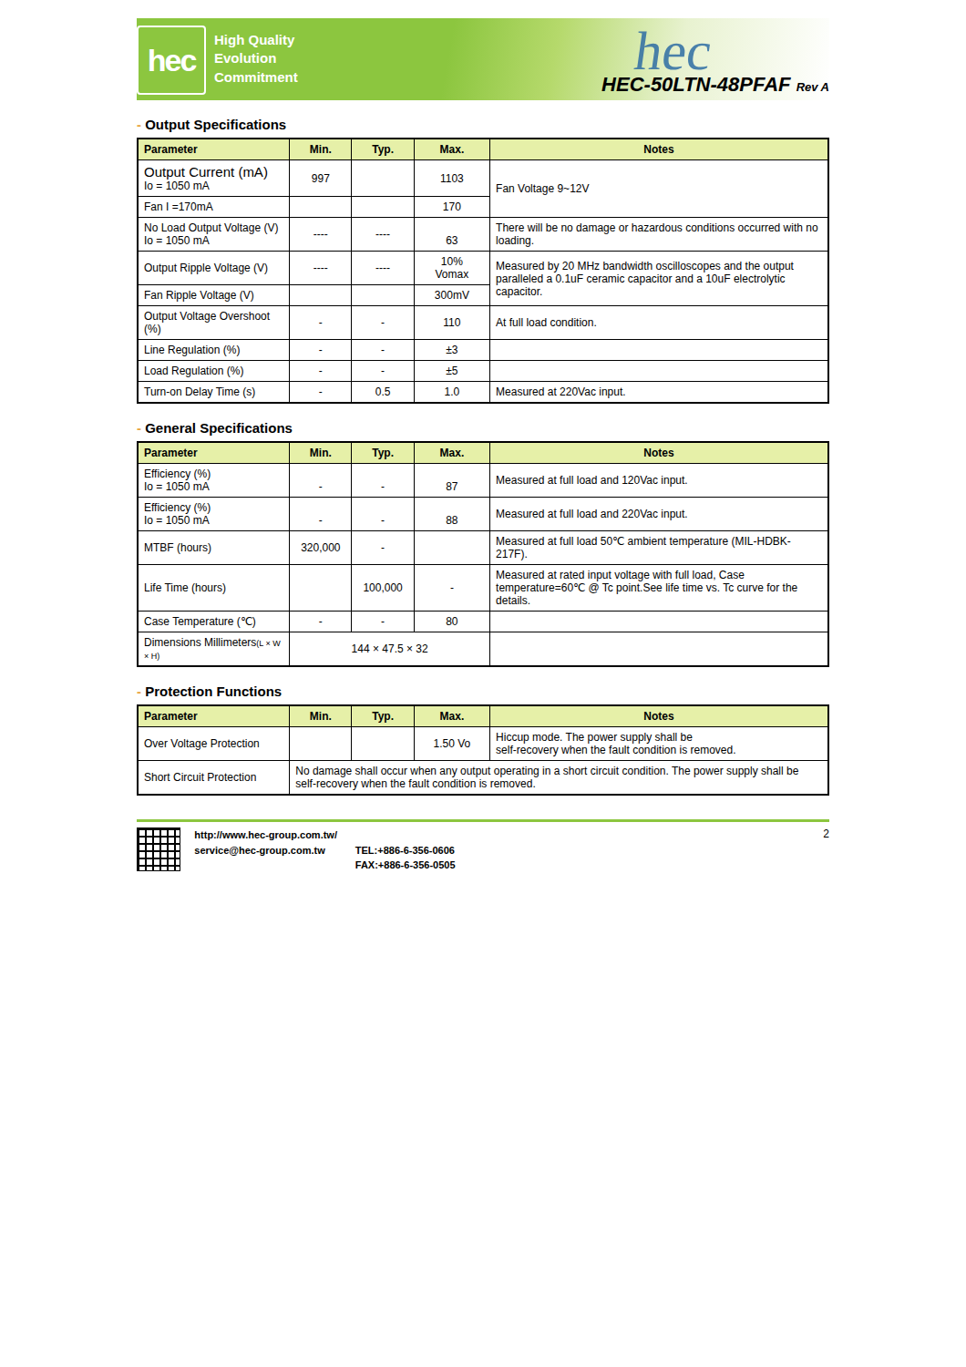hec
High Quality
Evolution
Commitment
hec
HEC-50LTN-48PFAF Rev A
Output Specifications
| Parameter | Min. | Typ. | Max. | Notes |
| --- | --- | --- | --- | --- |
| Output Current (mA) Io = 1050 mA | 997 | | 1103 | Fan Voltage 9~12V |
| Fan I =170mA | | | 170 |
| No Load Output Voltage (V) Io = 1050 mA | ---- | ---- | 63 | There will be no damage or hazardous conditions occurred with no loading. |
| Output Ripple Voltage (V) | ---- | ---- | 10% Vomax | Measured by 20 MHz bandwidth oscilloscopes and the output paralleled a 0.1uF ceramic capacitor and a 10uF electrolytic capacitor. |
| Fan Ripple Voltage (V) | | | 300mV |
| Output Voltage Overshoot (%) | - | - | 110 | At full load condition. |
| Line Regulation (%) | - | - | ±3 | |
| Load Regulation (%) | - | - | ±5 | |
| Turn-on Delay Time (s) | - | 0.5 | 1.0 | Measured at 220Vac input. |
General Specifications
| Parameter | Min. | Typ. | Max. | Notes |
| --- | --- | --- | --- | --- |
| Efficiency (%) Io = 1050 mA | - | - | 87 | Measured at full load and 120Vac input. |
| Efficiency (%) Io = 1050 mA | - | - | 88 | Measured at full load and 220Vac input. |
| MTBF (hours) | 320,000 | - | | Measured at full load 50℃ ambient temperature (MIL-HDBK-217F). |
| Life Time (hours) | | 100,000 | - | Measured at rated input voltage with full load, Case temperature=60℃ @ Tc point.See life time vs. Tc curve for the details. |
| Case Temperature (℃) | - | - | 80 | |
| Dimensions Millimeters (L × W × H) | 144 × 47.5 × 32 | |
Protection Functions
| Parameter | Min. | Typ. | Max. | Notes |
| --- | --- | --- | --- | --- |
| Over Voltage Protection | | | 1.50 Vo | Hiccup mode. The power supply shall be self-recovery when the fault condition is removed. |
| Short Circuit Protection | No damage shall occur when any output operating in a short circuit condition. The power supply shall be self-recovery when the fault condition is removed. |
http://www.hec-group.com.tw/
service@hec-group.com.tw TEL:+886-6-356-0606
FAX:+886-6-356-0505
2